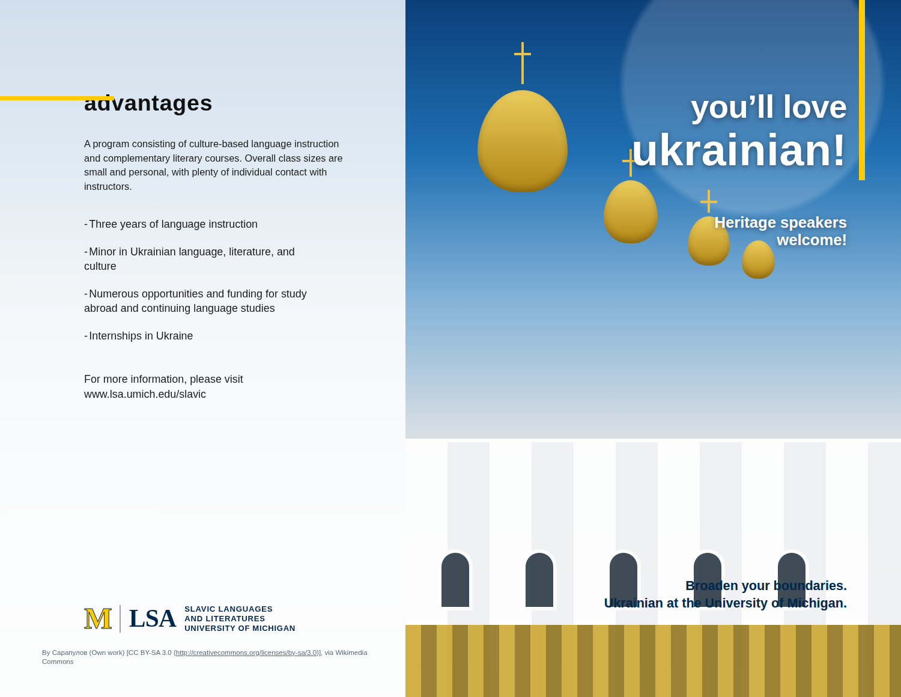advantages
A program consisting of culture-based language instruction and complementary literary courses. Overall class sizes are small and personal, with plenty of individual contact with instructors.
Three years of language instruction
Minor in Ukrainian language, literature, and culture
Numerous opportunities and funding for study abroad and continuing language studies
Internships in Ukraine
For more information, please visit
www.lsa.umich.edu/slavic
M LSA Slavic Languages
and Literatures University of Michigan
By Сарапулов (Own work) [CC BY-SA 3.0 (http://creativecommons.org/licenses/by-sa/3.0)], via Wikimedia Commons
you’ll love ukrainian!
Heritage speakers
welcome!
Broaden your boundaries.
Ukrainian at the University of Michigan.